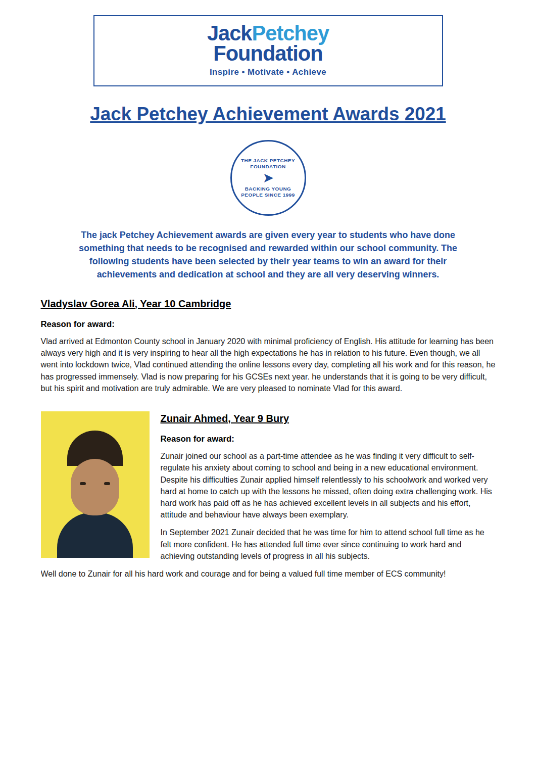Jack Petchey
Foundation
Inspire • Motivate • Achieve
Jack Petchey Achievement Awards 2021
THE JACK PETCHEY FOUNDATION
➤
BACKING YOUNG PEOPLE SINCE 1999
The jack Petchey Achievement awards are given every year to students who have done something that needs to be recognised and rewarded within our school community. The following students have been selected by their year teams to win an award for their achievements and dedication at school and they are all very deserving winners.
Vladyslav Gorea Ali, Year 10 Cambridge
Reason for award:
Vlad arrived at Edmonton County school in January 2020 with minimal proficiency of English. His attitude for learning has been always very high and it is very inspiring to hear all the high expectations he has in relation to his future. Even though, we all went into lockdown twice, Vlad continued attending the online lessons every day, completing all his work and for this reason, he has progressed immensely. Vlad is now preparing for his GCSEs next year. he understands that it is going to be very difficult, but his spirit and motivation are truly admirable. We are very pleased to nominate Vlad for this award.
Zunair Ahmed, Year 9 Bury
Reason for award:
Zunair joined our school as a part-time attendee as he was finding it very difficult to self-regulate his anxiety about coming to school and being in a new educational environment. Despite his difficulties Zunair applied himself relentlessly to his schoolwork and worked very hard at home to catch up with the lessons he missed, often doing extra challenging work. His hard work has paid off as he has achieved excellent levels in all subjects and his effort, attitude and behaviour have always been exemplary.
In September 2021 Zunair decided that he was time for him to attend school full time as he felt more confident. He has attended full time ever since continuing to work hard and achieving outstanding levels of progress in all his subjects.
Well done to Zunair for all his hard work and courage and for being a valued full time member of ECS community!